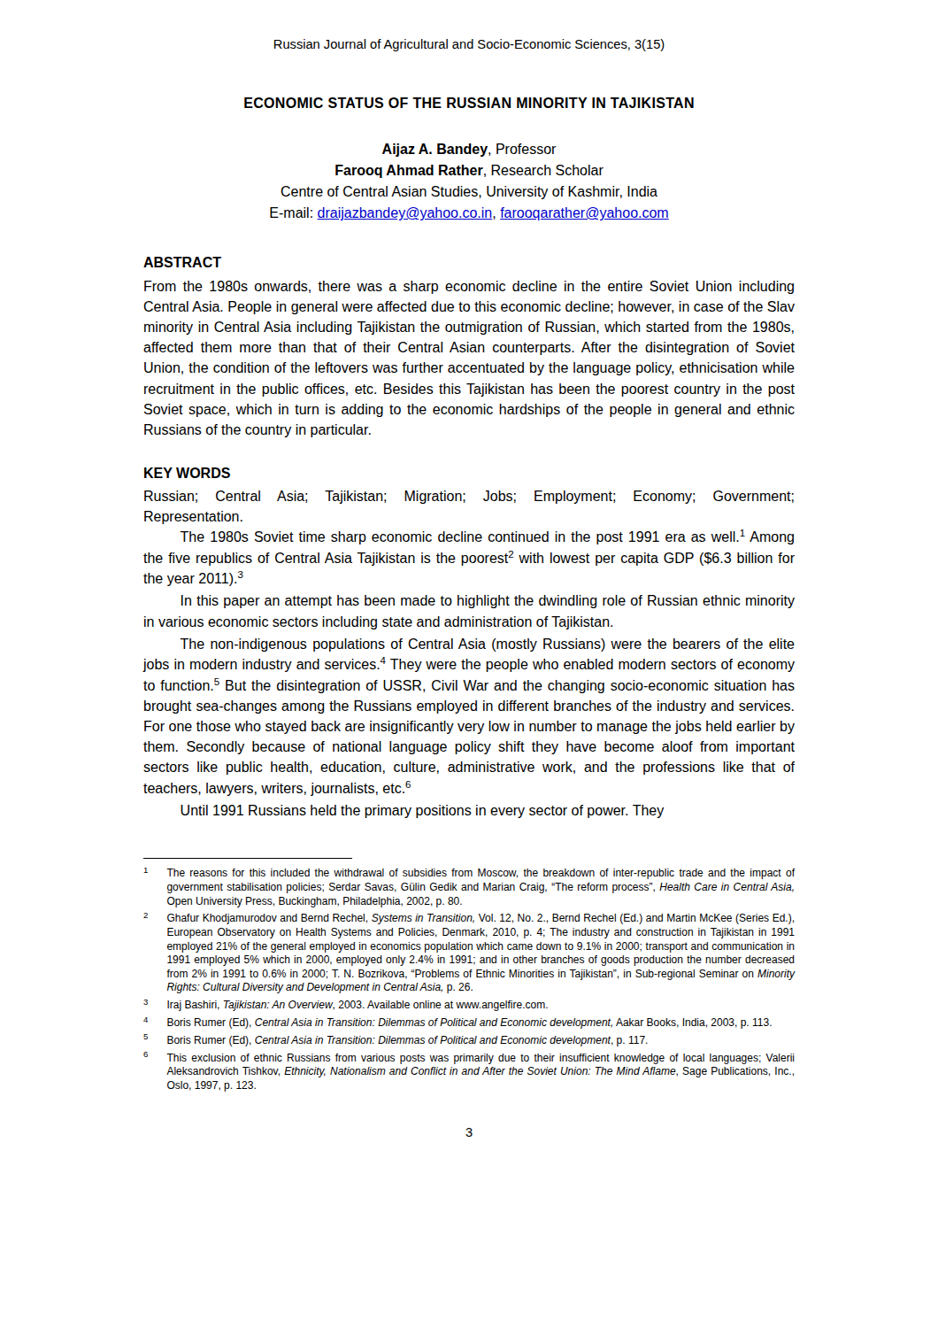Russian Journal of Agricultural and Socio-Economic Sciences, 3(15)
Economic Status of the Russian Minority in Tajikistan
Aijaz A. Bandey, Professor
Farooq Ahmad Rather, Research Scholar
Centre of Central Asian Studies, University of Kashmir, India
E-mail: draijazbandey@yahoo.co.in, farooqarather@yahoo.com
Abstract
From the 1980s onwards, there was a sharp economic decline in the entire Soviet Union including Central Asia. People in general were affected due to this economic decline; however, in case of the Slav minority in Central Asia including Tajikistan the outmigration of Russian, which started from the 1980s, affected them more than that of their Central Asian counterparts. After the disintegration of Soviet Union, the condition of the leftovers was further accentuated by the language policy, ethnicisation while recruitment in the public offices, etc. Besides this Tajikistan has been the poorest country in the post Soviet space, which in turn is adding to the economic hardships of the people in general and ethnic Russians of the country in particular.
Key Words
Russian; Central Asia; Tajikistan; Migration; Jobs; Employment; Economy; Government; Representation.
The 1980s Soviet time sharp economic decline continued in the post 1991 era as well.1 Among the five republics of Central Asia Tajikistan is the poorest2 with lowest per capita GDP ($6.3 billion for the year 2011).3
In this paper an attempt has been made to highlight the dwindling role of Russian ethnic minority in various economic sectors including state and administration of Tajikistan.
The non-indigenous populations of Central Asia (mostly Russians) were the bearers of the elite jobs in modern industry and services.4 They were the people who enabled modern sectors of economy to function.5 But the disintegration of USSR, Civil War and the changing socio-economic situation has brought sea-changes among the Russians employed in different branches of the industry and services. For one those who stayed back are insignificantly very low in number to manage the jobs held earlier by them. Secondly because of national language policy shift they have become aloof from important sectors like public health, education, culture, administrative work, and the professions like that of teachers, lawyers, writers, journalists, etc.6
Until 1991 Russians held the primary positions in every sector of power. They
The reasons for this included the withdrawal of subsidies from Moscow, the breakdown of inter-republic trade and the impact of government stabilisation policies; Serdar Savas, Gülin Gedik and Marian Craig, “The reform process”, Health Care in Central Asia, Open University Press, Buckingham, Philadelphia, 2002, p. 80.
Ghafur Khodjamurodov and Bernd Rechel, Systems in Transition, Vol. 12, No. 2., Bernd Rechel (Ed.) and Martin McKee (Series Ed.), European Observatory on Health Systems and Policies, Denmark, 2010, p. 4; The industry and construction in Tajikistan in 1991 employed 21% of the general employed in economics population which came down to 9.1% in 2000; transport and communication in 1991 employed 5% which in 2000, employed only 2.4% in 1991; and in other branches of goods production the number decreased from 2% in 1991 to 0.6% in 2000; T. N. Bozrikova, “Problems of Ethnic Minorities in Tajikistan”, in Sub-regional Seminar on Minority Rights: Cultural Diversity and Development in Central Asia, p. 26.
Iraj Bashiri, Tajikistan: An Overview, 2003. Available online at www.angelfire.com.
Boris Rumer (Ed), Central Asia in Transition: Dilemmas of Political and Economic development, Aakar Books, India, 2003, p. 113.
Boris Rumer (Ed), Central Asia in Transition: Dilemmas of Political and Economic development, p. 117.
This exclusion of ethnic Russians from various posts was primarily due to their insufficient knowledge of local languages; Valerii Aleksandrovich Tishkov, Ethnicity, Nationalism and Conflict in and After the Soviet Union: The Mind Aflame, Sage Publications, Inc., Oslo, 1997, p. 123.
3